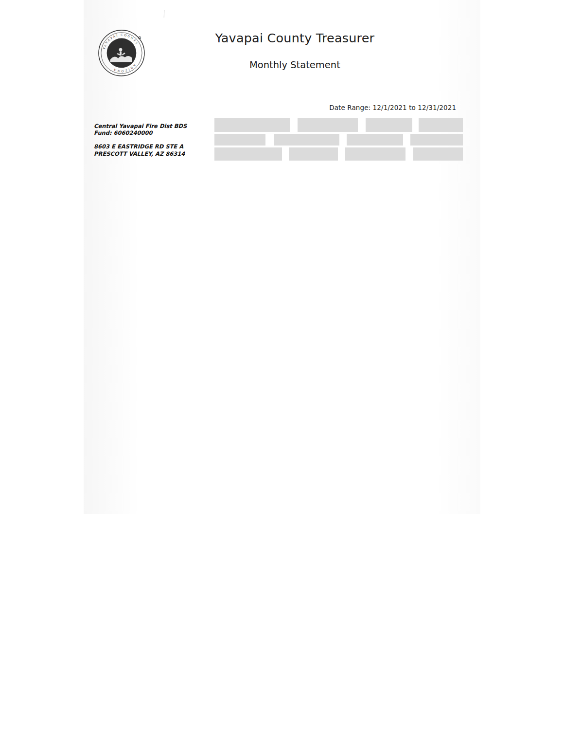YAVAPAI COUNTY ARIZONA R
Yavapai County Treasurer
Monthly Statement
Date Range: 12/1/2021 to 12/31/2021
Central Yavapai Fire Dist BDS
Fund: 6060240000 8603 E EASTRIDGE RD STE A
PRESCOTT VALLEY, AZ 86314